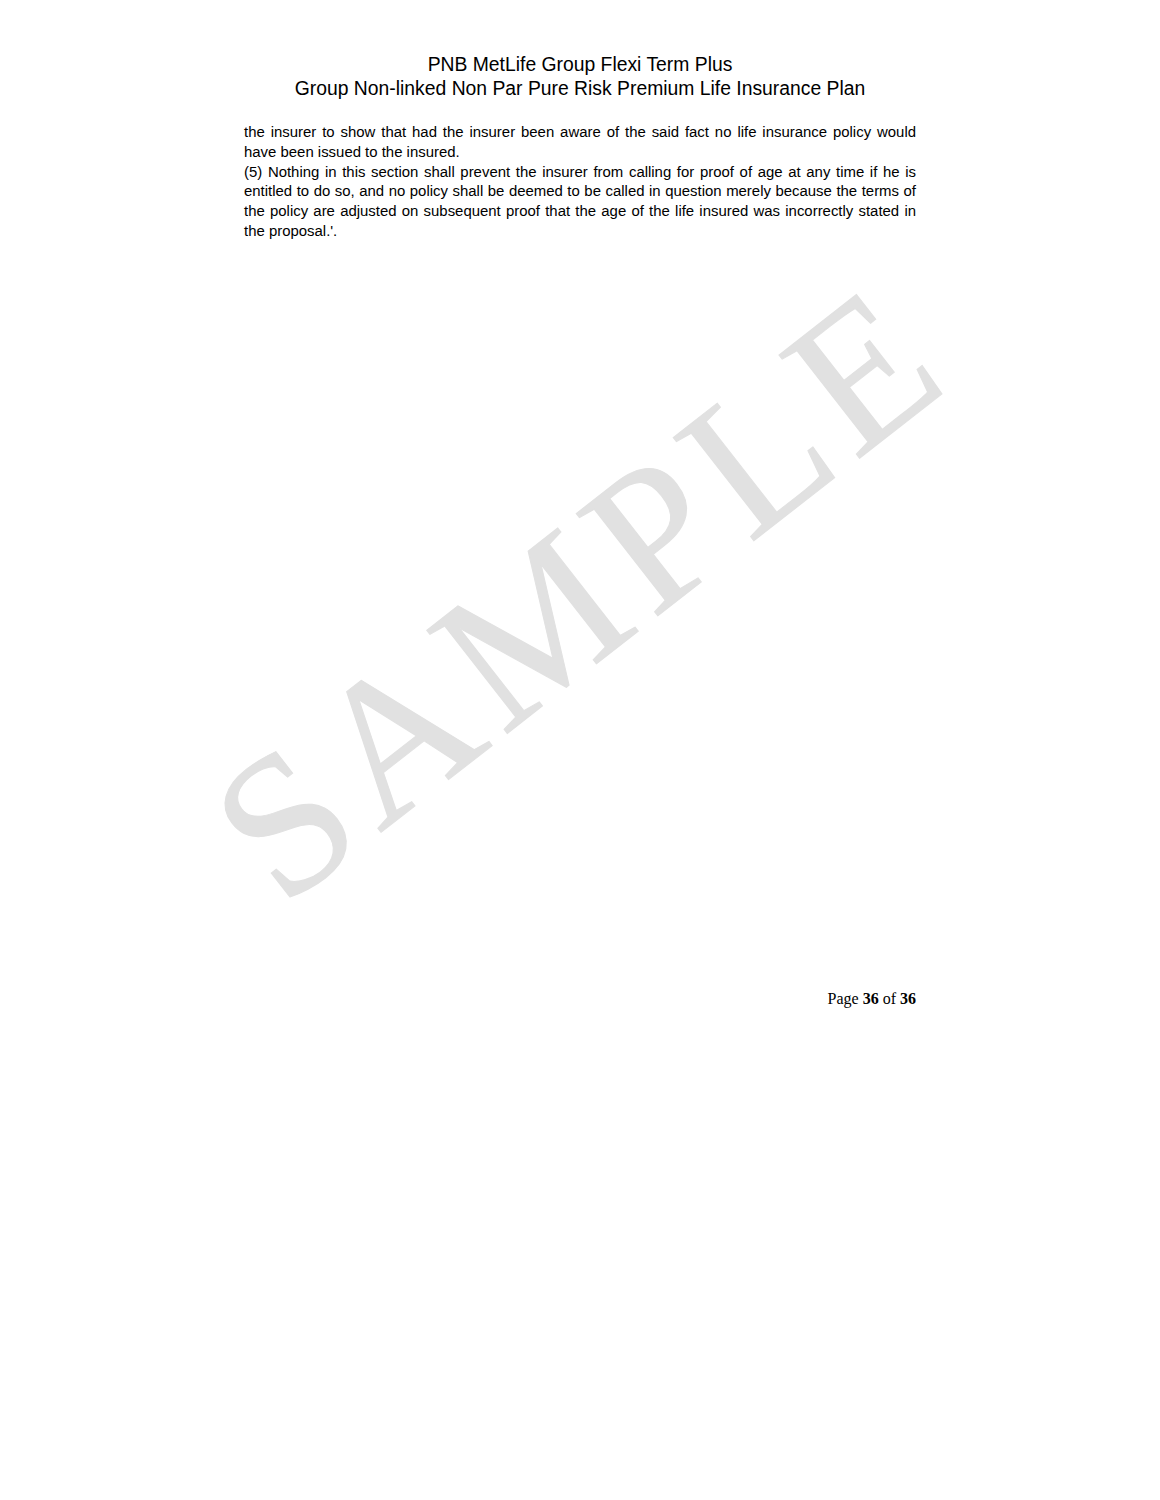SAMPLE
PNB MetLife Group Flexi Term Plus Group Non-linked Non Par Pure Risk Premium Life Insurance Plan
the insurer to show that had the insurer been aware of the said fact no life insurance policy would have been issued to the insured.
(5) Nothing in this section shall prevent the insurer from calling for proof of age at any time if he is entitled to do so, and no policy shall be deemed to be called in question merely because the terms of the policy are adjusted on subsequent proof that the age of the life insured was incorrectly stated in the proposal.'.
Page 36 of 36